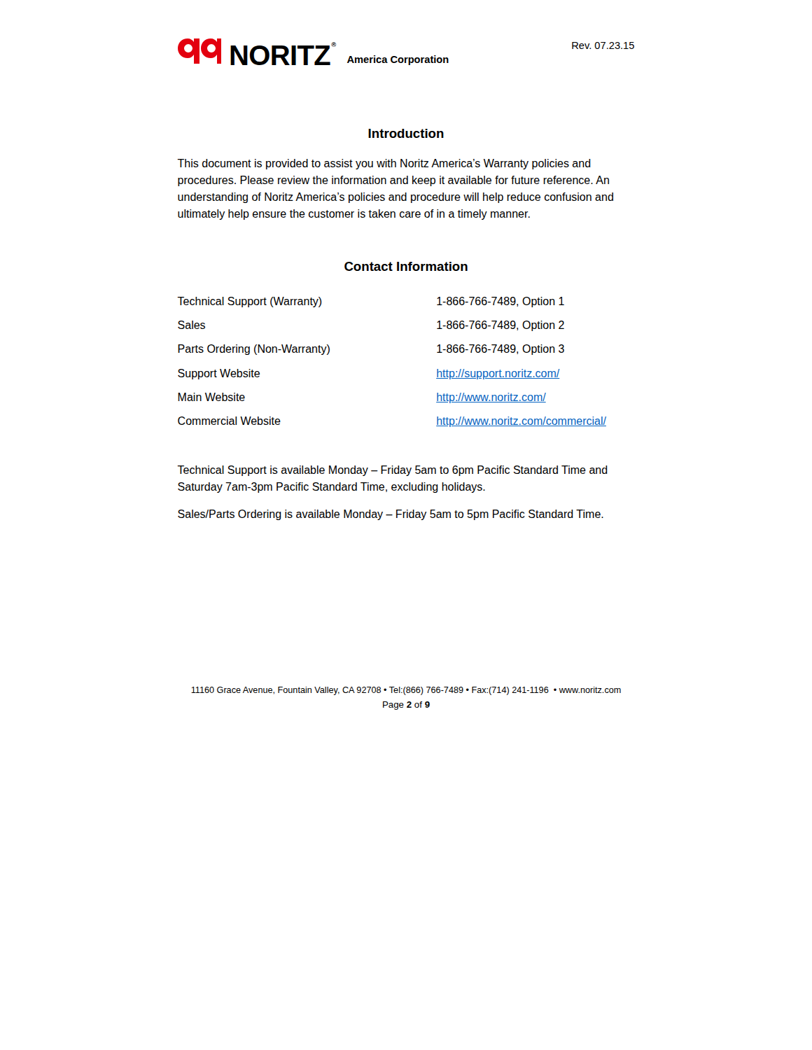NORITZ® America Corporation
Rev. 07.23.15
Introduction
This document is provided to assist you with Noritz America’s Warranty policies and procedures. Please review the information and keep it available for future reference. An understanding of Noritz America’s policies and procedure will help reduce confusion and ultimately help ensure the customer is taken care of in a timely manner.
Contact Information
| Technical Support (Warranty) | 1-866-766-7489, Option 1 |
| Sales | 1-866-766-7489, Option 2 |
| Parts Ordering (Non-Warranty) | 1-866-766-7489, Option 3 |
| Support Website | http://support.noritz.com/ |
| Main Website | http://www.noritz.com/ |
| Commercial Website | http://www.noritz.com/commercial/ |
Technical Support is available Monday – Friday 5am to 6pm Pacific Standard Time and Saturday 7am-3pm Pacific Standard Time, excluding holidays.
Sales/Parts Ordering is available Monday – Friday 5am to 5pm Pacific Standard Time.
11160 Grace Avenue, Fountain Valley, CA 92708 • Tel:(866) 766-7489 • Fax:(714) 241-1196 • www.noritz.com
Page 2 of 9